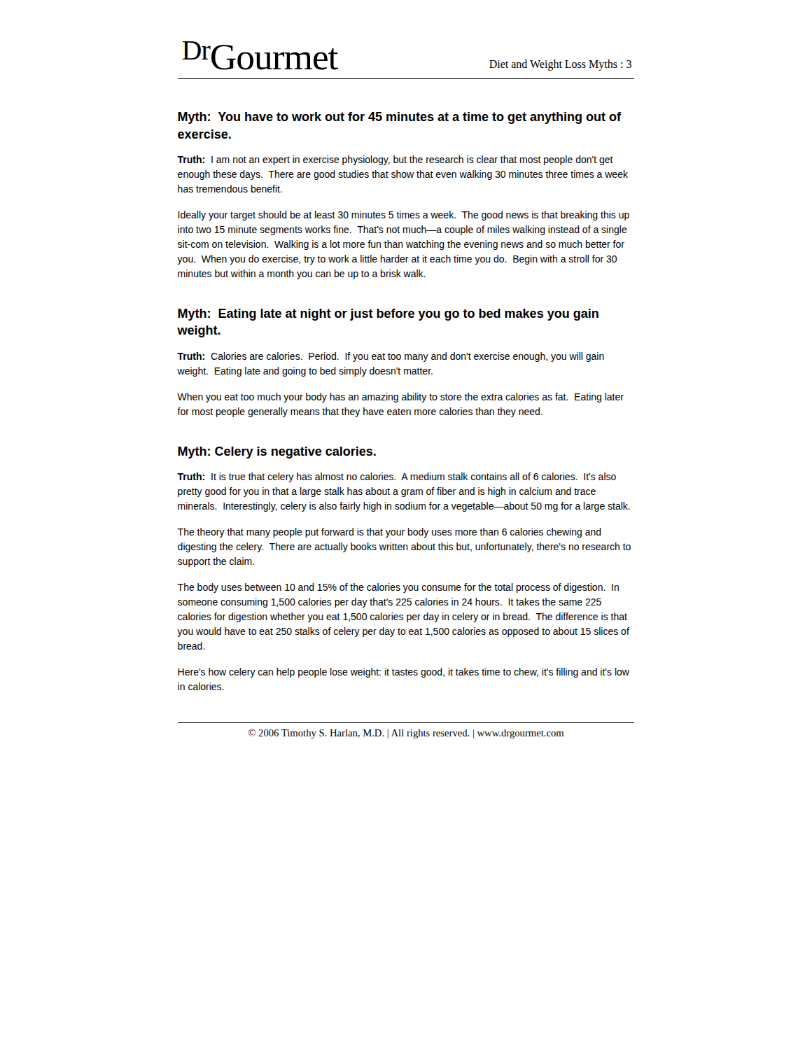Dr Gourmet
Diet and Weight Loss Myths : 3
Myth: You have to work out for 45 minutes at a time to get anything out of exercise.
Truth: I am not an expert in exercise physiology, but the research is clear that most people don't get enough these days. There are good studies that show that even walking 30 minutes three times a week has tremendous benefit.
Ideally your target should be at least 30 minutes 5 times a week. The good news is that breaking this up into two 15 minute segments works fine. That's not much—a couple of miles walking instead of a single sit-com on television. Walking is a lot more fun than watching the evening news and so much better for you. When you do exercise, try to work a little harder at it each time you do. Begin with a stroll for 30 minutes but within a month you can be up to a brisk walk.
Myth: Eating late at night or just before you go to bed makes you gain weight.
Truth: Calories are calories. Period. If you eat too many and don't exercise enough, you will gain weight. Eating late and going to bed simply doesn't matter.
When you eat too much your body has an amazing ability to store the extra calories as fat. Eating later for most people generally means that they have eaten more calories than they need.
Myth: Celery is negative calories.
Truth: It is true that celery has almost no calories. A medium stalk contains all of 6 calories. It's also pretty good for you in that a large stalk has about a gram of fiber and is high in calcium and trace minerals. Interestingly, celery is also fairly high in sodium for a vegetable—about 50 mg for a large stalk.
The theory that many people put forward is that your body uses more than 6 calories chewing and digesting the celery. There are actually books written about this but, unfortunately, there's no research to support the claim.
The body uses between 10 and 15% of the calories you consume for the total process of digestion. In someone consuming 1,500 calories per day that's 225 calories in 24 hours. It takes the same 225 calories for digestion whether you eat 1,500 calories per day in celery or in bread. The difference is that you would have to eat 250 stalks of celery per day to eat 1,500 calories as opposed to about 15 slices of bread.
Here's how celery can help people lose weight: it tastes good, it takes time to chew, it's filling and it's low in calories.
© 2006 Timothy S. Harlan, M.D. | All rights reserved. | www.drgourmet.com